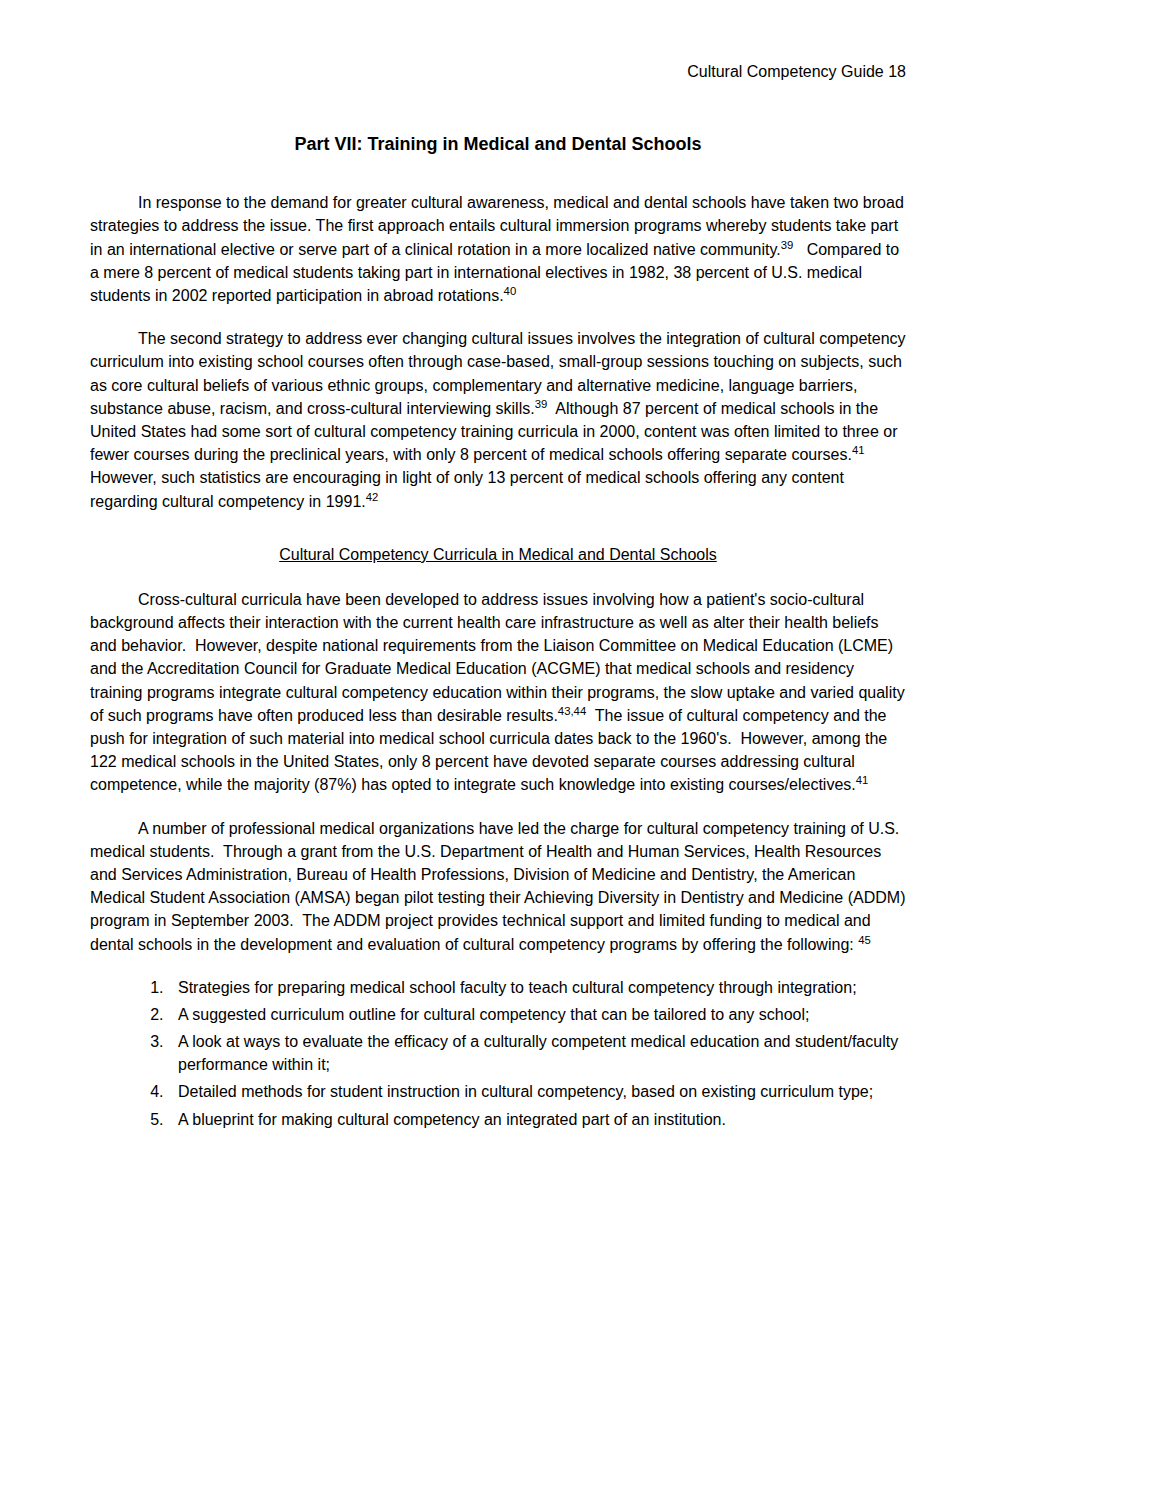Cultural Competency Guide 18
Part VII: Training in Medical and Dental Schools
In response to the demand for greater cultural awareness, medical and dental schools have taken two broad strategies to address the issue. The first approach entails cultural immersion programs whereby students take part in an international elective or serve part of a clinical rotation in a more localized native community.39 Compared to a mere 8 percent of medical students taking part in international electives in 1982, 38 percent of U.S. medical students in 2002 reported participation in abroad rotations.40
The second strategy to address ever changing cultural issues involves the integration of cultural competency curriculum into existing school courses often through case-based, small-group sessions touching on subjects, such as core cultural beliefs of various ethnic groups, complementary and alternative medicine, language barriers, substance abuse, racism, and cross-cultural interviewing skills.39 Although 87 percent of medical schools in the United States had some sort of cultural competency training curricula in 2000, content was often limited to three or fewer courses during the preclinical years, with only 8 percent of medical schools offering separate courses.41 However, such statistics are encouraging in light of only 13 percent of medical schools offering any content regarding cultural competency in 1991.42
Cultural Competency Curricula in Medical and Dental Schools
Cross-cultural curricula have been developed to address issues involving how a patient's socio-cultural background affects their interaction with the current health care infrastructure as well as alter their health beliefs and behavior. However, despite national requirements from the Liaison Committee on Medical Education (LCME) and the Accreditation Council for Graduate Medical Education (ACGME) that medical schools and residency training programs integrate cultural competency education within their programs, the slow uptake and varied quality of such programs have often produced less than desirable results.43,44 The issue of cultural competency and the push for integration of such material into medical school curricula dates back to the 1960's. However, among the 122 medical schools in the United States, only 8 percent have devoted separate courses addressing cultural competence, while the majority (87%) has opted to integrate such knowledge into existing courses/electives.41
A number of professional medical organizations have led the charge for cultural competency training of U.S. medical students. Through a grant from the U.S. Department of Health and Human Services, Health Resources and Services Administration, Bureau of Health Professions, Division of Medicine and Dentistry, the American Medical Student Association (AMSA) began pilot testing their Achieving Diversity in Dentistry and Medicine (ADDM) program in September 2003. The ADDM project provides technical support and limited funding to medical and dental schools in the development and evaluation of cultural competency programs by offering the following: 45
Strategies for preparing medical school faculty to teach cultural competency through integration;
A suggested curriculum outline for cultural competency that can be tailored to any school;
A look at ways to evaluate the efficacy of a culturally competent medical education and student/faculty performance within it;
Detailed methods for student instruction in cultural competency, based on existing curriculum type;
A blueprint for making cultural competency an integrated part of an institution.